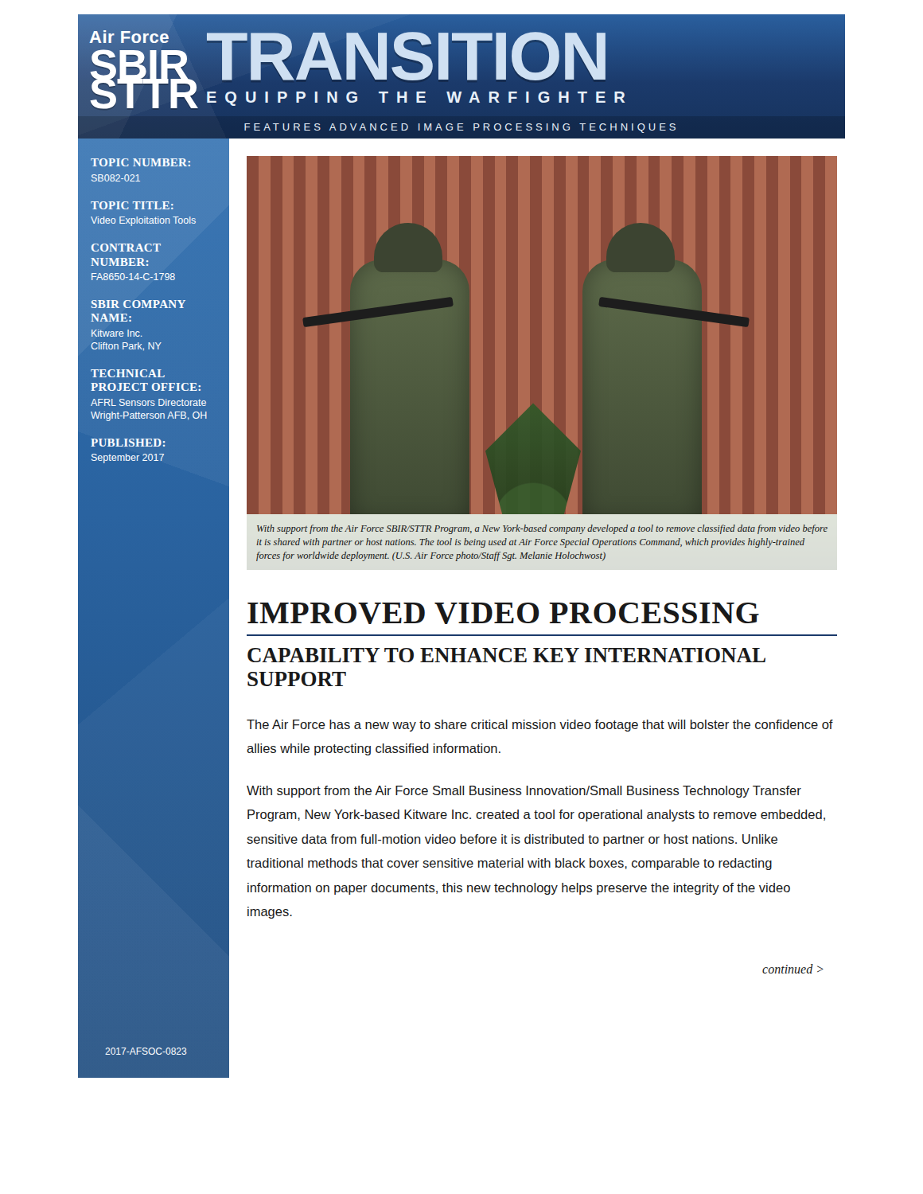Air Force SBIR STTR
TRANSITION
EQUIPPING THE WARFIGHTER
FEATURES ADVANCED IMAGE PROCESSING TECHNIQUES
TOPIC NUMBER:
SB082-021
TOPIC TITLE:
Video Exploitation Tools
CONTRACT NUMBER:
FA8650-14-C-1798
SBIR COMPANY NAME:
Kitware Inc.
Clifton Park, NY
TECHNICAL PROJECT OFFICE:
AFRL Sensors Directorate
Wright-Patterson AFB, OH
PUBLISHED:
September 2017
2017-AFSOC-0823
With support from the Air Force SBIR/STTR Program, a New York-based company developed a tool to remove classified data from video before it is shared with partner or host nations. The tool is being used at Air Force Special Operations Command, which provides highly-trained forces for worldwide deployment. (U.S. Air Force photo/Staff Sgt. Melanie Holochwost)
IMPROVED VIDEO PROCESSING
CAPABILITY TO ENHANCE KEY INTERNATIONAL SUPPORT
The Air Force has a new way to share critical mission video footage that will bolster the confidence of allies while protecting classified information.
With support from the Air Force Small Business Innovation/Small Business Technology Transfer Program, New York-based Kitware Inc. created a tool for operational analysts to remove embedded, sensitive data from full-motion video before it is distributed to partner or host nations. Unlike traditional methods that cover sensitive material with black boxes, comparable to redacting information on paper documents, this new technology helps preserve the integrity of the video images.
continued >